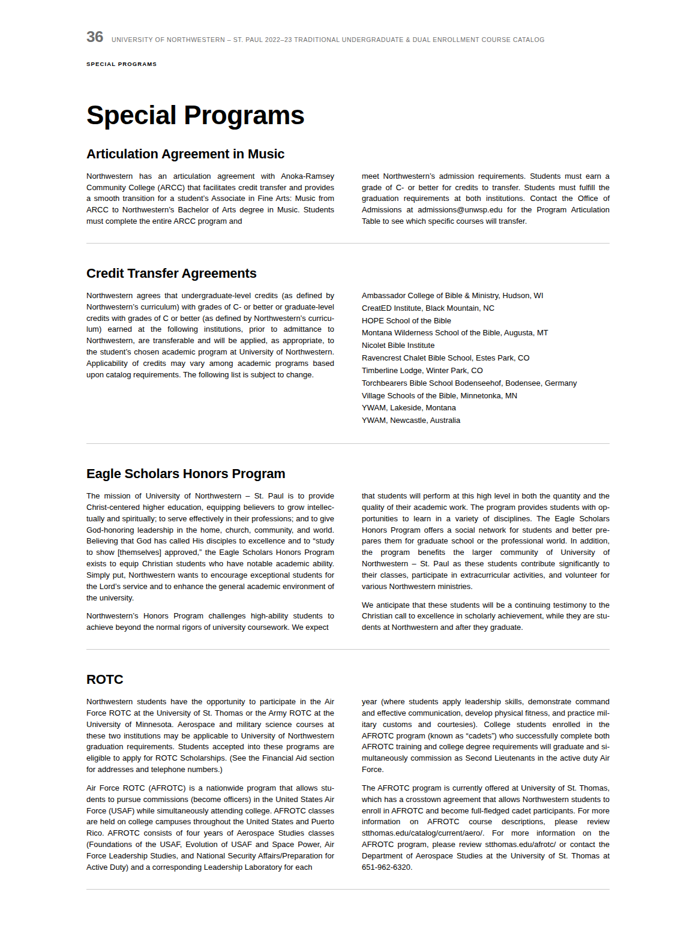36 University of Northwestern – St. Paul 2022–23 Traditional Undergraduate & Dual Enrollment Course Catalog
Special Programs
Special Programs
Articulation Agreement in Music
Northwestern has an articulation agreement with Anoka-Ramsey Community College (ARCC) that facilitates credit transfer and provides a smooth transition for a student’s Associate in Fine Arts: Music from ARCC to Northwestern’s Bachelor of Arts degree in Music. Students must complete the entire ARCC program and
meet Northwestern’s admission requirements. Students must earn a grade of C- or better for credits to transfer. Students must fulfill the graduation requirements at both institutions. Contact the Office of Admissions at admissions@unwsp.edu for the Program Articulation Table to see which specific courses will transfer.
Credit Transfer Agreements
Northwestern agrees that undergraduate-level credits (as defined by Northwestern’s curriculum) with grades of C- or better or graduate-level credits with grades of C or better (as defined by Northwestern’s curriculum) earned at the following institutions, prior to admittance to Northwestern, are transferable and will be applied, as appropriate, to the student’s chosen academic program at University of Northwestern. Applicability of credits may vary among academic programs based upon catalog requirements. The following list is subject to change.
Ambassador College of Bible & Ministry, Hudson, WI
CreatED Institute, Black Mountain, NC
HOPE School of the Bible
Montana Wilderness School of the Bible, Augusta, MT
Nicolet Bible Institute
Ravencrest Chalet Bible School, Estes Park, CO
Timberline Lodge, Winter Park, CO
Torchbearers Bible School Bodenseehof, Bodensee, Germany
Village Schools of the Bible, Minnetonka, MN
YWAM, Lakeside, Montana
YWAM, Newcastle, Australia
Eagle Scholars Honors Program
The mission of University of Northwestern – St. Paul is to provide Christ-centered higher education, equipping believers to grow intellectually and spiritually; to serve effectively in their professions; and to give God-honoring leadership in the home, church, community, and world. Believing that God has called His disciples to excellence and to “study to show [themselves] approved,” the Eagle Scholars Honors Program exists to equip Christian students who have notable academic ability. Simply put, Northwestern wants to encourage exceptional students for the Lord’s service and to enhance the general academic environment of the university.
Northwestern’s Honors Program challenges high-ability students to achieve beyond the normal rigors of university coursework. We expect
that students will perform at this high level in both the quantity and the quality of their academic work. The program provides students with opportunities to learn in a variety of disciplines. The Eagle Scholars Honors Program offers a social network for students and better prepares them for graduate school or the professional world. In addition, the program benefits the larger community of University of Northwestern – St. Paul as these students contribute significantly to their classes, participate in extracurricular activities, and volunteer for various Northwestern ministries.
We anticipate that these students will be a continuing testimony to the Christian call to excellence in scholarly achievement, while they are students at Northwestern and after they graduate.
ROTC
Northwestern students have the opportunity to participate in the Air Force ROTC at the University of St. Thomas or the Army ROTC at the University of Minnesota. Aerospace and military science courses at these two institutions may be applicable to University of Northwestern graduation requirements. Students accepted into these programs are eligible to apply for ROTC Scholarships. (See the Financial Aid section for addresses and telephone numbers.)
Air Force ROTC (AFROTC) is a nationwide program that allows students to pursue commissions (become officers) in the United States Air Force (USAF) while simultaneously attending college. AFROTC classes are held on college campuses throughout the United States and Puerto Rico. AFROTC consists of four years of Aerospace Studies classes (Foundations of the USAF, Evolution of USAF and Space Power, Air Force Leadership Studies, and National Security Affairs/Preparation for Active Duty) and a corresponding Leadership Laboratory for each
year (where students apply leadership skills, demonstrate command and effective communication, develop physical fitness, and practice military customs and courtesies). College students enrolled in the AFROTC program (known as “cadets”) who successfully complete both AFROTC training and college degree requirements will graduate and simultaneously commission as Second Lieutenants in the active duty Air Force.
The AFROTC program is currently offered at University of St. Thomas, which has a crosstown agreement that allows Northwestern students to enroll in AFROTC and become full-fledged cadet participants. For more information on AFROTC course descriptions, please review stthomas.edu/catalog/current/aero/. For more information on the AFROTC program, please review stthomas.edu/afrotc/ or contact the Department of Aerospace Studies at the University of St. Thomas at 651-962-6320.